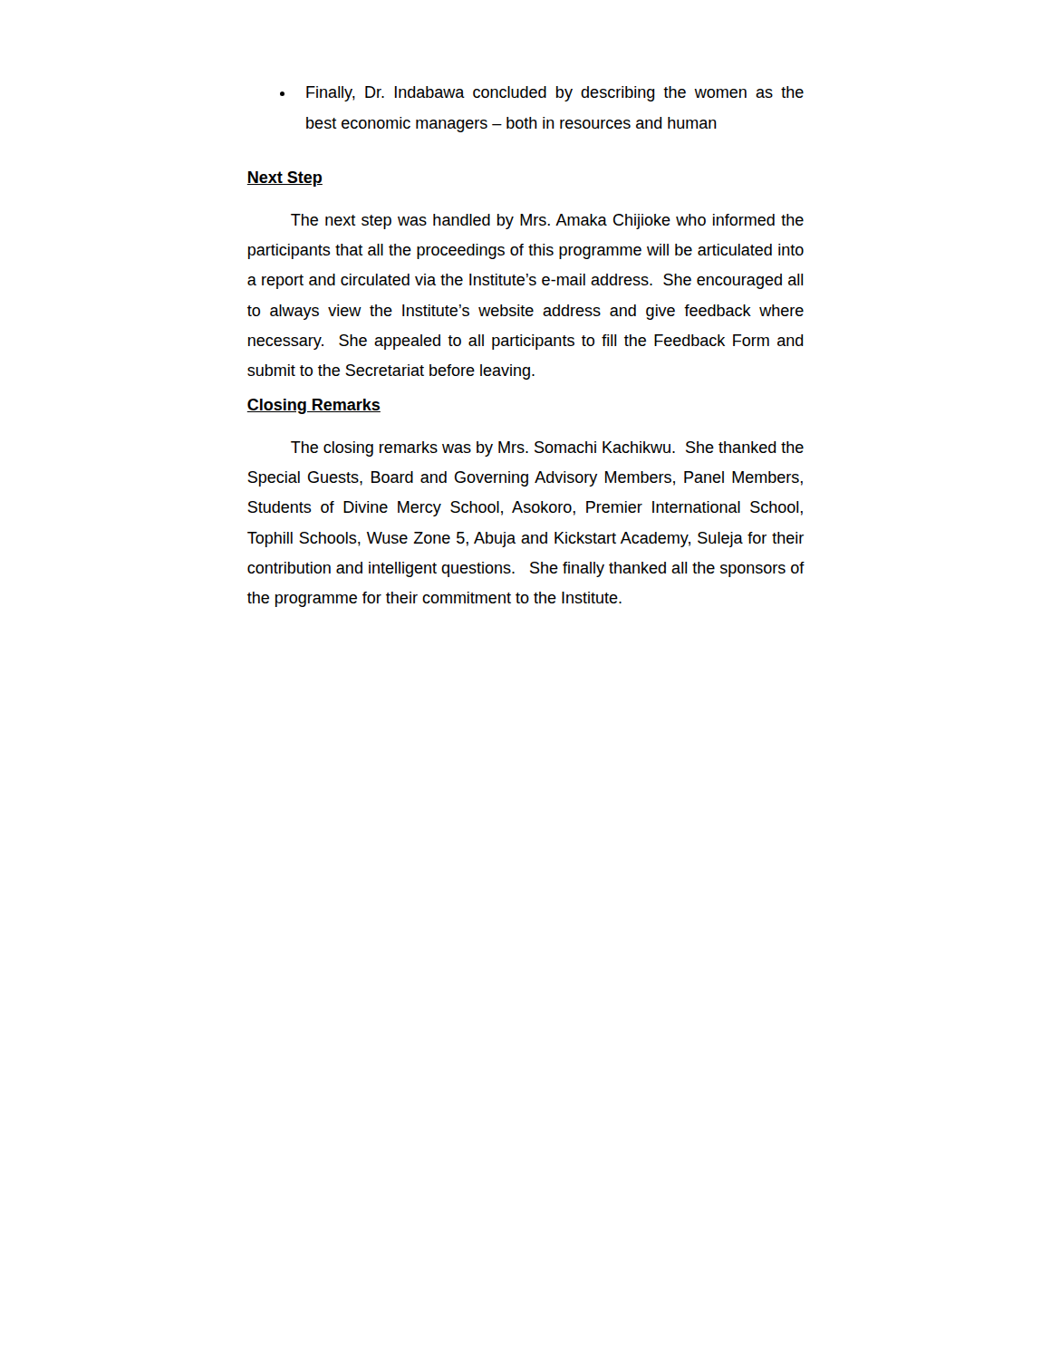Finally, Dr. Indabawa concluded by describing the women as the best economic managers – both in resources and human
Next Step
The next step was handled by Mrs. Amaka Chijioke who informed the participants that all the proceedings of this programme will be articulated into a report and circulated via the Institute’s e-mail address. She encouraged all to always view the Institute’s website address and give feedback where necessary. She appealed to all participants to fill the Feedback Form and submit to the Secretariat before leaving.
Closing Remarks
The closing remarks was by Mrs. Somachi Kachikwu. She thanked the Special Guests, Board and Governing Advisory Members, Panel Members, Students of Divine Mercy School, Asokoro, Premier International School, Tophill Schools, Wuse Zone 5, Abuja and Kickstart Academy, Suleja for their contribution and intelligent questions. She finally thanked all the sponsors of the programme for their commitment to the Institute.